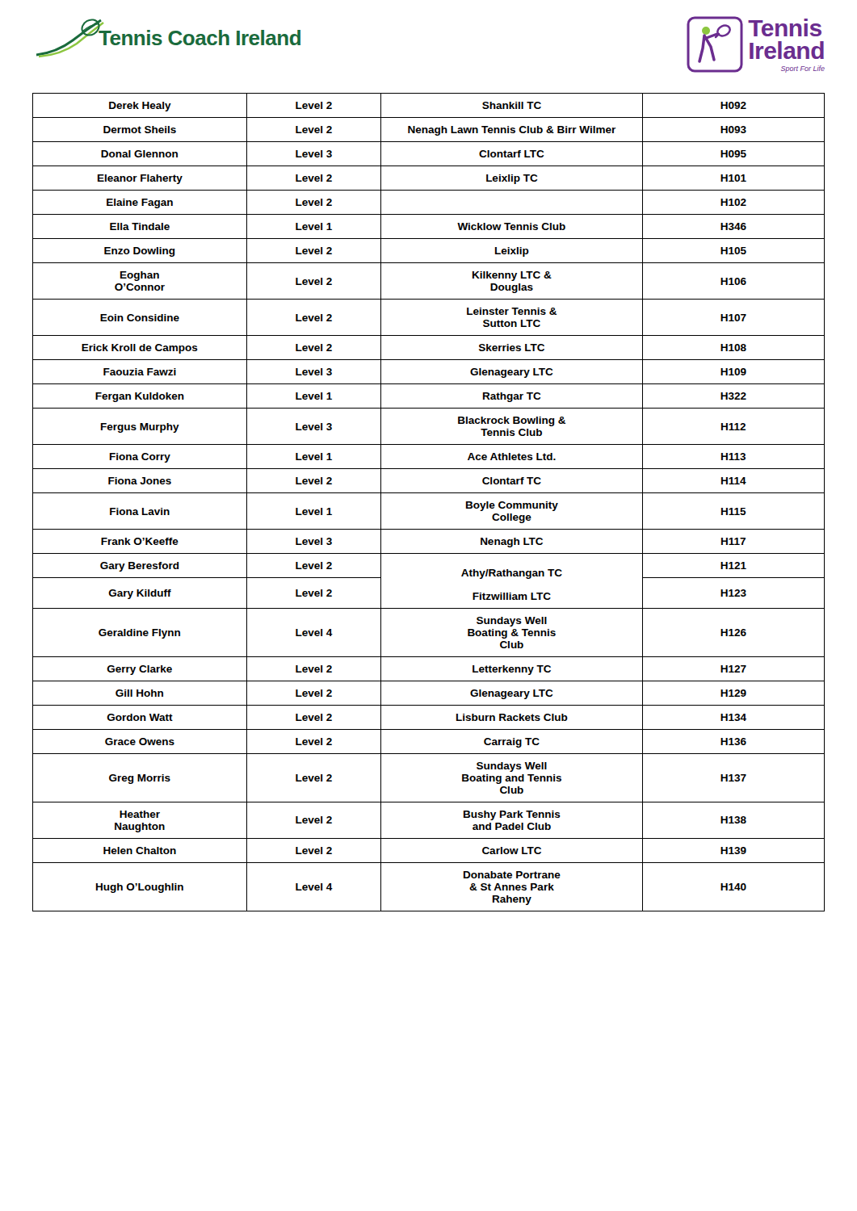Tennis Coach Ireland
Tennis
Ireland
Sport For Life
| Derek Healy | Level 2 | Shankill TC | H092 |
| Dermot Sheils | Level 2 | Nenagh Lawn Tennis Club & Birr Wilmer | H093 |
| Donal Glennon | Level 3 | Clontarf LTC | H095 |
| Eleanor Flaherty | Level 2 | Leixlip TC | H101 |
| Elaine Fagan | Level 2 | | H102 |
| Ella Tindale | Level 1 | Wicklow Tennis Club | H346 |
| Enzo Dowling | Level 2 | Leixlip | H105 |
| Eoghan O’Connor | Level 2 | Kilkenny LTC & Douglas | H106 |
| Eoin Considine | Level 2 | Leinster Tennis & Sutton LTC | H107 |
| Erick Kroll de Campos | Level 2 | Skerries LTC | H108 |
| Faouzia Fawzi | Level 3 | Glenageary LTC | H109 |
| Fergan Kuldoken | Level 1 | Rathgar TC | H322 |
| Fergus Murphy | Level 3 | Blackrock Bowling & Tennis Club | H112 |
| Fiona Corry | Level 1 | Ace Athletes Ltd. | H113 |
| Fiona Jones | Level 2 | Clontarf TC | H114 |
| Fiona Lavin | Level 1 | Boyle Community College | H115 |
| Frank O’Keeffe | Level 3 | Nenagh LTC | H117 |
| Gary Beresford | Level 2 | | H121 |
| Gary Kilduff | Level 2 | Athy/Rathangan TC Fitzwilliam LTC | H123 |
| Geraldine Flynn | Level 4 | Sundays Well Boating & Tennis Club | H126 |
| Gerry Clarke | Level 2 | Letterkenny TC | H127 |
| Gill Hohn | Level 2 | Glenageary LTC | H129 |
| Gordon Watt | Level 2 | Lisburn Rackets Club | H134 |
| Grace Owens | Level 2 | Carraig TC | H136 |
| Greg Morris | Level 2 | Sundays Well Boating and Tennis Club | H137 |
| Heather Naughton | Level 2 | Bushy Park Tennis and Padel Club | H138 |
| Helen Chalton | Level 2 | Carlow LTC | H139 |
| Hugh O’Loughlin | Level 4 | Donabate Portrane & St Annes Park Raheny | H140 |